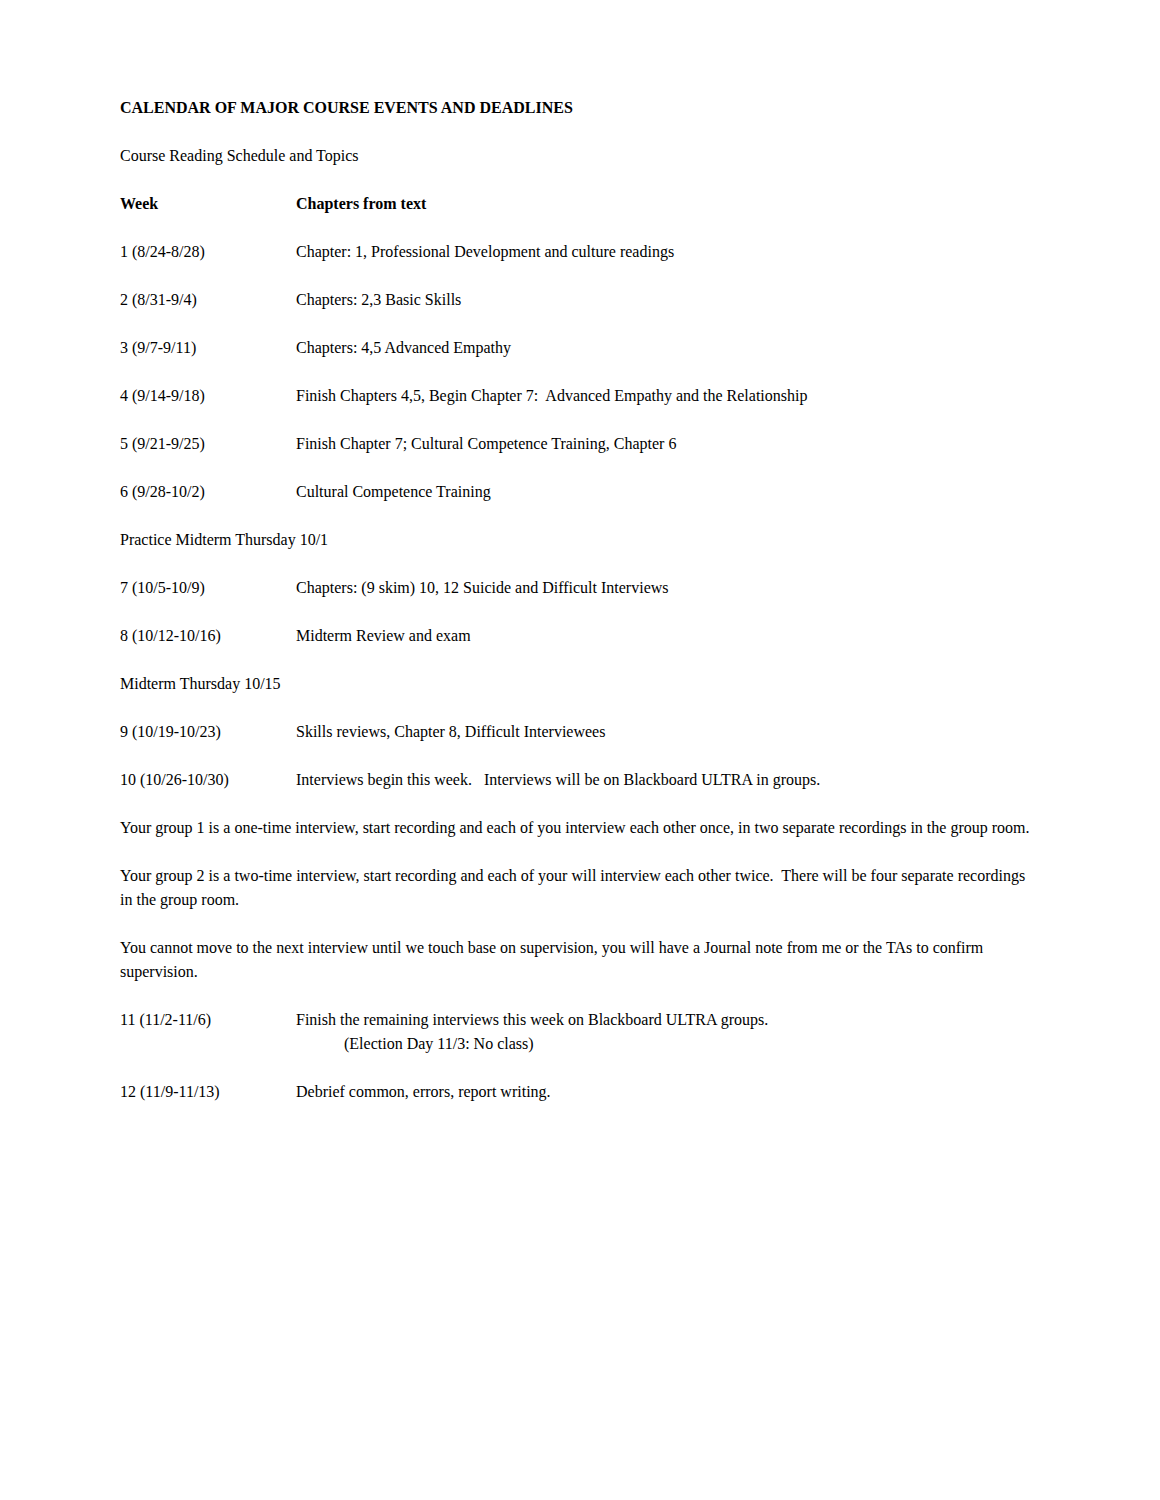CALENDAR OF MAJOR COURSE EVENTS AND DEADLINES
Course Reading Schedule and Topics
Week Chapters from text
1 (8/24-8/28) Chapter: 1, Professional Development and culture readings
2 (8/31-9/4) Chapters: 2,3 Basic Skills
3 (9/7-9/11) Chapters: 4,5 Advanced Empathy
4 (9/14-9/18) Finish Chapters 4,5, Begin Chapter 7: Advanced Empathy and the Relationship
5 (9/21-9/25) Finish Chapter 7; Cultural Competence Training, Chapter 6
6 (9/28-10/2) Cultural Competence Training
Practice Midterm Thursday 10/1
7 (10/5-10/9) Chapters: (9 skim) 10, 12 Suicide and Difficult Interviews
8 (10/12-10/16) Midterm Review and exam
Midterm Thursday 10/15
9 (10/19-10/23) Skills reviews, Chapter 8, Difficult Interviewees
10 (10/26-10/30) Interviews begin this week. Interviews will be on Blackboard ULTRA in groups.
Your group 1 is a one-time interview, start recording and each of you interview each other once, in two separate recordings in the group room.
Your group 2 is a two-time interview, start recording and each of your will interview each other twice. There will be four separate recordings in the group room.
You cannot move to the next interview until we touch base on supervision, you will have a Journal note from me or the TAs to confirm supervision.
11 (11/2-11/6) Finish the remaining interviews this week on Blackboard ULTRA groups.
(Election Day 11/3: No class)
12 (11/9-11/13) Debrief common, errors, report writing.